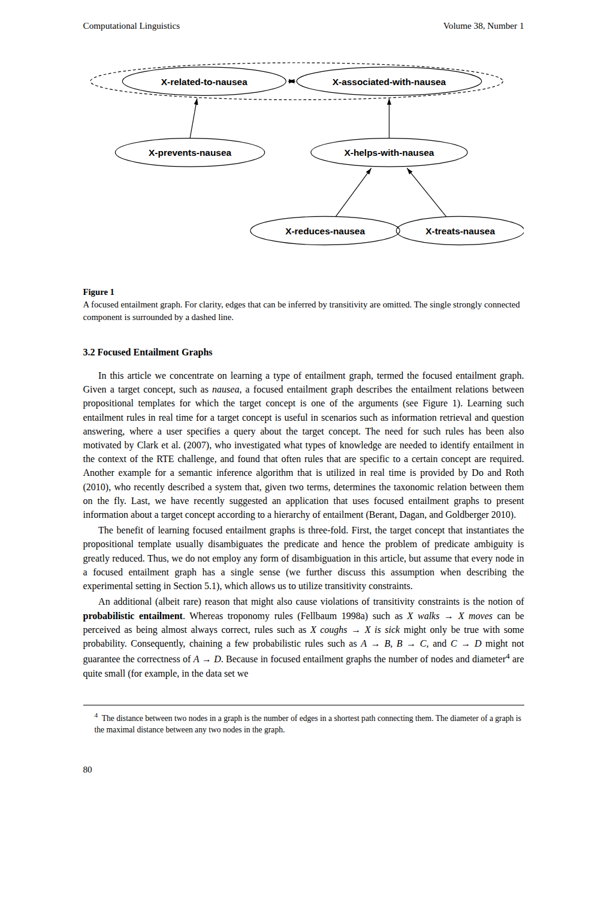Computational Linguistics Volume 38, Number 1
A focused entailment graph Graph with nodes: X-related-to-nausea and X-associated-with-nausea (connected by a double-headed arrow and enclosed in a dashed boundary forming a strongly connected component), X-prevents-nausea pointing up to X-related-to-nausea, X-helps-with-nausea pointing up to X-associated-with-nausea, and X-reduces-nausea and X-treats-nausea both pointing up to X-helps-with-nausea. X-related-to-nausea X-associated-with-nausea X-prevents-nausea X-helps-with-nausea X-reduces-nausea X-treats-nausea
Figure 1 A focused entailment graph. For clarity, edges that can be inferred by transitivity are omitted. The single strongly connected component is surrounded by a dashed line.
3.2 Focused Entailment Graphs
In this article we concentrate on learning a type of entailment graph, termed the focused entailment graph. Given a target concept, such as nausea, a focused entailment graph describes the entailment relations between propositional templates for which the target concept is one of the arguments (see Figure 1). Learning such entailment rules in real time for a target concept is useful in scenarios such as information retrieval and question answering, where a user specifies a query about the target concept. The need for such rules has been also motivated by Clark et al. (2007), who investigated what types of knowledge are needed to identify entailment in the context of the RTE challenge, and found that often rules that are specific to a certain concept are required. Another example for a semantic inference algorithm that is utilized in real time is provided by Do and Roth (2010), who recently described a system that, given two terms, determines the taxonomic relation between them on the fly. Last, we have recently suggested an application that uses focused entailment graphs to present information about a target concept according to a hierarchy of entailment (Berant, Dagan, and Goldberger 2010).
The benefit of learning focused entailment graphs is three-fold. First, the target concept that instantiates the propositional template usually disambiguates the predicate and hence the problem of predicate ambiguity is greatly reduced. Thus, we do not employ any form of disambiguation in this article, but assume that every node in a focused entailment graph has a single sense (we further discuss this assumption when describing the experimental setting in Section 5.1), which allows us to utilize transitivity constraints.
An additional (albeit rare) reason that might also cause violations of transitivity constraints is the notion of probabilistic entailment. Whereas troponomy rules (Fellbaum 1998a) such as X walks → X moves can be perceived as being almost always correct, rules such as X coughs → X is sick might only be true with some probability. Consequently, chaining a few probabilistic rules such as A → B, B → C, and C → D might not guarantee the correctness of A → D. Because in focused entailment graphs the number of nodes and diameter4 are quite small (for example, in the data set we
4 The distance between two nodes in a graph is the number of edges in a shortest path connecting them. The diameter of a graph is the maximal distance between any two nodes in the graph.
80